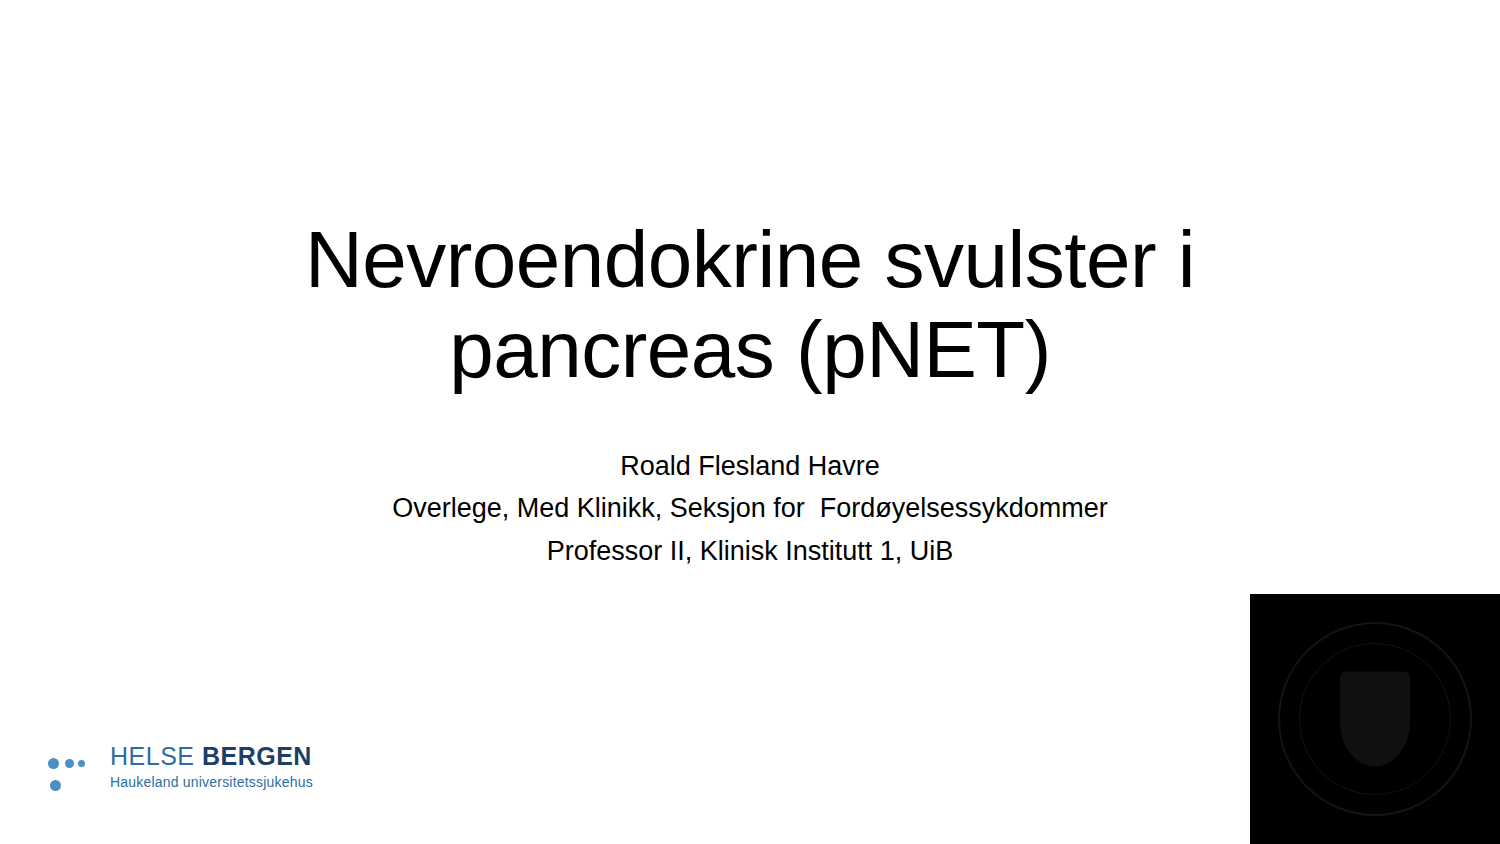Nevroendokrine svulster i
pancreas (pNET)
Roald Flesland Havre
Overlege, Med Klinikk, Seksjon for Fordøyelsessykdommer
Professor II, Klinisk Institutt 1, UiB
HELSE BERGEN
Haukeland universitetssjukehus